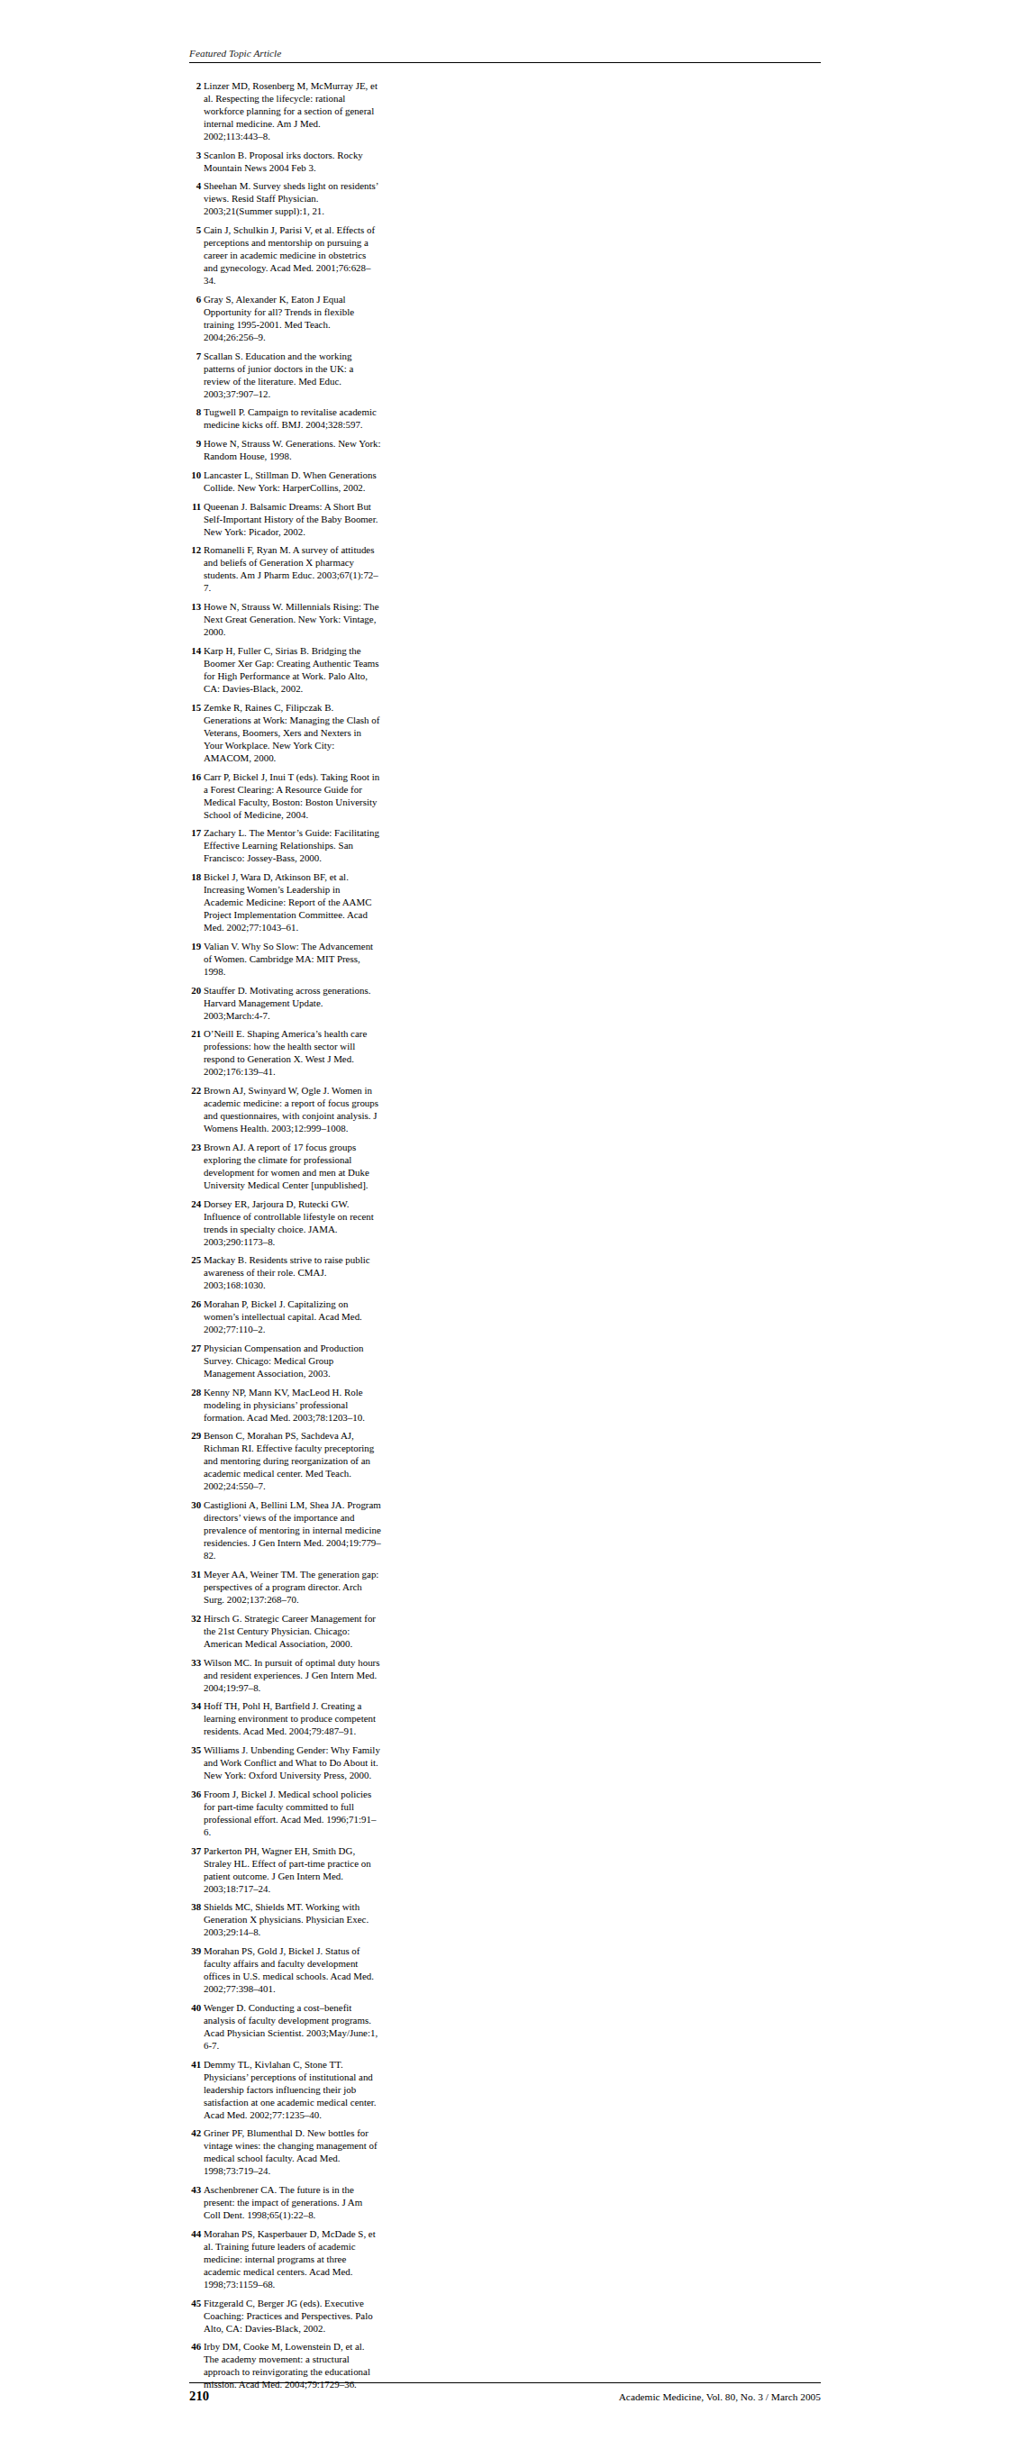Featured Topic Article
2 Linzer MD, Rosenberg M, McMurray JE, et al. Respecting the lifecycle: rational workforce planning for a section of general internal medicine. Am J Med. 2002;113:443–8.
3 Scanlon B. Proposal irks doctors. Rocky Mountain News 2004 Feb 3.
4 Sheehan M. Survey sheds light on residents’ views. Resid Staff Physician. 2003;21(Summer suppl):1, 21.
5 Cain J, Schulkin J, Parisi V, et al. Effects of perceptions and mentorship on pursuing a career in academic medicine in obstetrics and gynecology. Acad Med. 2001;76:628–34.
6 Gray S, Alexander K, Eaton J Equal Opportunity for all? Trends in flexible training 1995-2001. Med Teach. 2004;26:256–9.
7 Scallan S. Education and the working patterns of junior doctors in the UK: a review of the literature. Med Educ. 2003;37:907–12.
8 Tugwell P. Campaign to revitalise academic medicine kicks off. BMJ. 2004;328:597.
9 Howe N, Strauss W. Generations. New York: Random House, 1998.
10 Lancaster L, Stillman D. When Generations Collide. New York: HarperCollins, 2002.
11 Queenan J. Balsamic Dreams: A Short But Self-Important History of the Baby Boomer. New York: Picador, 2002.
12 Romanelli F, Ryan M. A survey of attitudes and beliefs of Generation X pharmacy students. Am J Pharm Educ. 2003;67(1):72–7.
13 Howe N, Strauss W. Millennials Rising: The Next Great Generation. New York: Vintage, 2000.
14 Karp H, Fuller C, Sirias B. Bridging the Boomer Xer Gap: Creating Authentic Teams for High Performance at Work. Palo Alto, CA: Davies-Black, 2002.
15 Zemke R, Raines C, Filipczak B. Generations at Work: Managing the Clash of Veterans, Boomers, Xers and Nexters in Your Workplace. New York City: AMACOM, 2000.
16 Carr P, Bickel J, Inui T (eds). Taking Root in a Forest Clearing: A Resource Guide for Medical Faculty, Boston: Boston University School of Medicine, 2004.
17 Zachary L. The Mentor’s Guide: Facilitating Effective Learning Relationships. San Francisco: Jossey-Bass, 2000.
18 Bickel J, Wara D, Atkinson BF, et al. Increasing Women’s Leadership in Academic Medicine: Report of the AAMC Project Implementation Committee. Acad Med. 2002;77:1043–61.
19 Valian V. Why So Slow: The Advancement of Women. Cambridge MA: MIT Press, 1998.
20 Stauffer D. Motivating across generations. Harvard Management Update. 2003;March:4-7.
21 O’Neill E. Shaping America’s health care professions: how the health sector will respond to Generation X. West J Med. 2002;176:139–41.
22 Brown AJ, Swinyard W, Ogle J. Women in academic medicine: a report of focus groups and questionnaires, with conjoint analysis. J Womens Health. 2003;12:999–1008.
23 Brown AJ. A report of 17 focus groups exploring the climate for professional development for women and men at Duke University Medical Center [unpublished].
24 Dorsey ER, Jarjoura D, Rutecki GW. Influence of controllable lifestyle on recent trends in specialty choice. JAMA. 2003;290:1173–8.
25 Mackay B. Residents strive to raise public awareness of their role. CMAJ. 2003;168:1030.
26 Morahan P, Bickel J. Capitalizing on women’s intellectual capital. Acad Med. 2002;77:110–2.
27 Physician Compensation and Production Survey. Chicago: Medical Group Management Association, 2003.
28 Kenny NP, Mann KV, MacLeod H. Role modeling in physicians’ professional formation. Acad Med. 2003;78:1203–10.
29 Benson C, Morahan PS, Sachdeva AJ, Richman RI. Effective faculty preceptoring and mentoring during reorganization of an academic medical center. Med Teach. 2002;24:550–7.
30 Castiglioni A, Bellini LM, Shea JA. Program directors’ views of the importance and prevalence of mentoring in internal medicine residencies. J Gen Intern Med. 2004;19:779–82.
31 Meyer AA, Weiner TM. The generation gap: perspectives of a program director. Arch Surg. 2002;137:268–70.
32 Hirsch G. Strategic Career Management for the 21st Century Physician. Chicago: American Medical Association, 2000.
33 Wilson MC. In pursuit of optimal duty hours and resident experiences. J Gen Intern Med. 2004;19:97–8.
34 Hoff TH, Pohl H, Bartfield J. Creating a learning environment to produce competent residents. Acad Med. 2004;79:487–91.
35 Williams J. Unbending Gender: Why Family and Work Conflict and What to Do About it. New York: Oxford University Press, 2000.
36 Froom J, Bickel J. Medical school policies for part-time faculty committed to full professional effort. Acad Med. 1996;71:91–6.
37 Parkerton PH, Wagner EH, Smith DG, Straley HL. Effect of part-time practice on patient outcome. J Gen Intern Med. 2003;18:717–24.
38 Shields MC, Shields MT. Working with Generation X physicians. Physician Exec. 2003;29:14–8.
39 Morahan PS, Gold J, Bickel J. Status of faculty affairs and faculty development offices in U.S. medical schools. Acad Med. 2002;77:398–401.
40 Wenger D. Conducting a cost–benefit analysis of faculty development programs. Acad Physician Scientist. 2003;May/June:1, 6-7.
41 Demmy TL, Kivlahan C, Stone TT. Physicians’ perceptions of institutional and leadership factors influencing their job satisfaction at one academic medical center. Acad Med. 2002;77:1235–40.
42 Griner PF, Blumenthal D. New bottles for vintage wines: the changing management of medical school faculty. Acad Med. 1998;73:719–24.
43 Aschenbrener CA. The future is in the present: the impact of generations. J Am Coll Dent. 1998;65(1):22–8.
44 Morahan PS, Kasperbauer D, McDade S, et al. Training future leaders of academic medicine: internal programs at three academic medical centers. Acad Med. 1998;73:1159–68.
45 Fitzgerald C, Berger JG (eds). Executive Coaching: Practices and Perspectives. Palo Alto, CA: Davies-Black, 2002.
46 Irby DM, Cooke M, Lowenstein D, et al. The academy movement: a structural approach to reinvigorating the educational mission. Acad Med. 2004;79:1729–36.
210
Academic Medicine, Vol. 80, No. 3 / March 2005